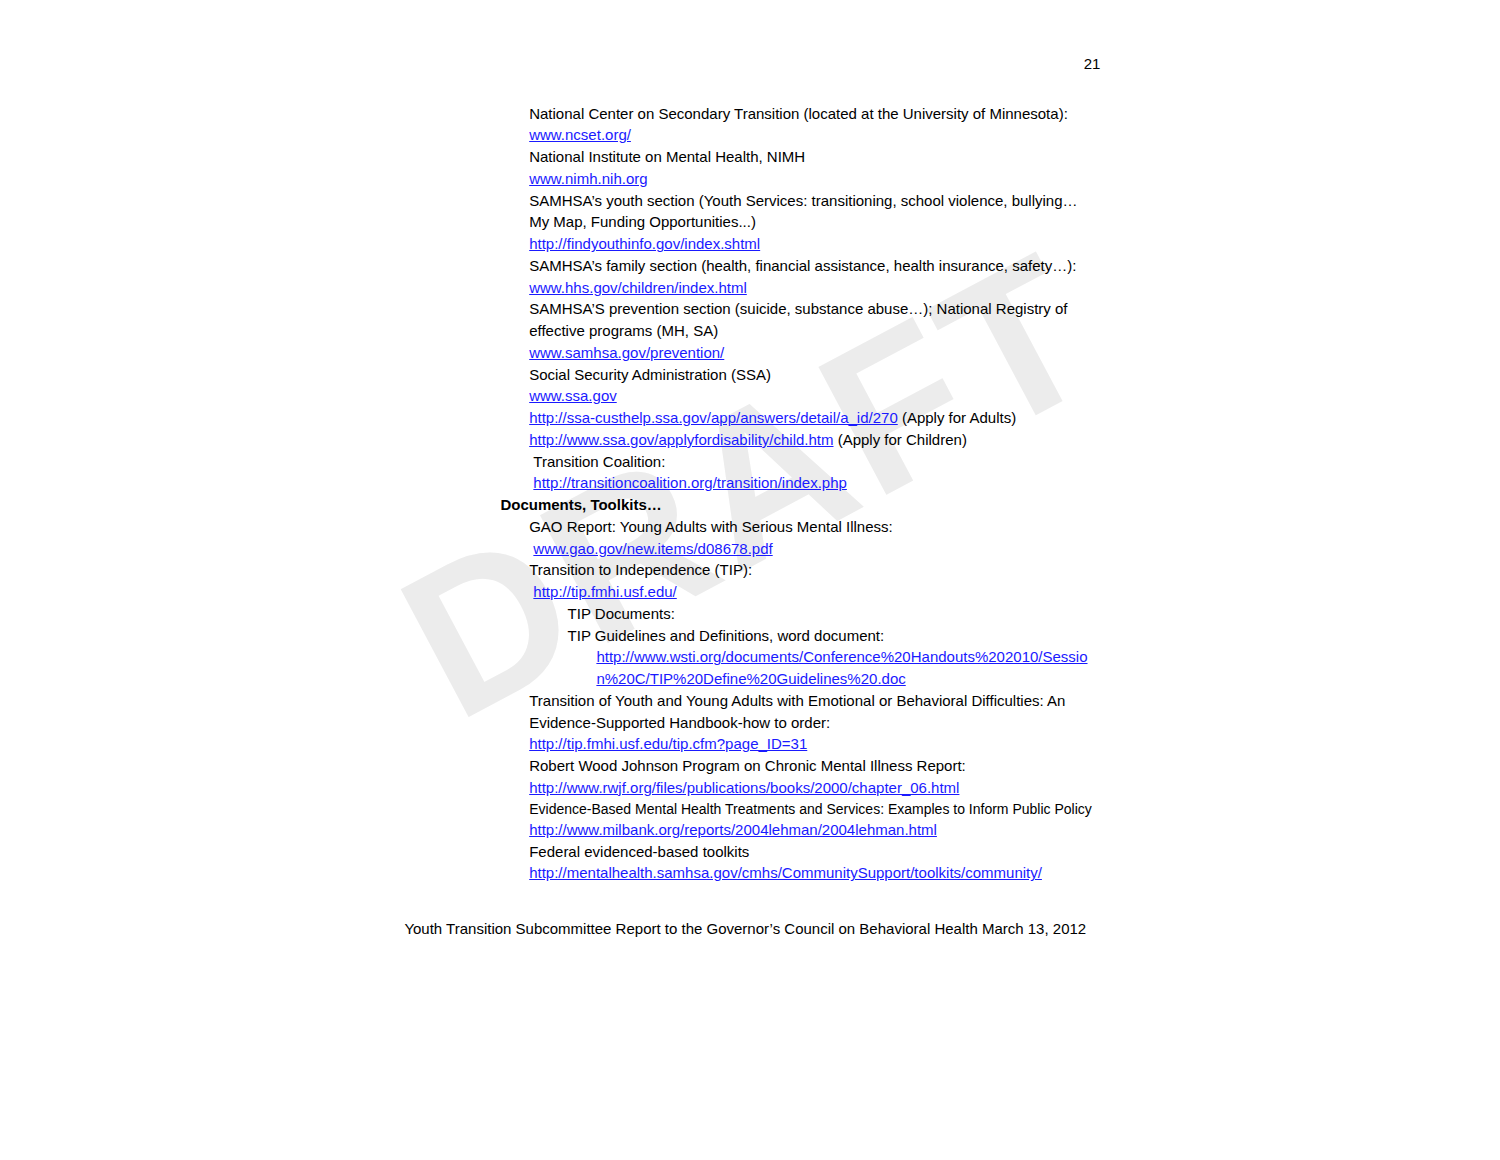DRAFT
21
National Center on Secondary Transition (located at the University of Minnesota):
www.ncset.org/
National Institute on Mental Health, NIMH
www.nimh.nih.org
SAMHSA’s youth section (Youth Services: transitioning, school violence, bullying… My Map, Funding Opportunities...)
http://findyouthinfo.gov/index.shtml
SAMHSA’s family section (health, financial assistance, health insurance, safety…):
www.hhs.gov/children/index.html
SAMHSA’S prevention section (suicide, substance abuse…); National Registry of effective programs (MH, SA)
www.samhsa.gov/prevention/
Social Security Administration (SSA)
www.ssa.gov
http://ssa-custhelp.ssa.gov/app/answers/detail/a_id/270 (Apply for Adults)
http://www.ssa.gov/applyfordisability/child.htm (Apply for Children)
Transition Coalition:
http://transitioncoalition.org/transition/index.php
Documents, Toolkits…
GAO Report: Young Adults with Serious Mental Illness:
www.gao.gov/new.items/d08678.pdf
Transition to Independence (TIP):
http://tip.fmhi.usf.edu/
TIP Documents:
TIP Guidelines and Definitions, word document:
http://www.wsti.org/documents/Conference%20Handouts%202010/Session%20C/TIP%20Define%20Guidelines%20.doc
Transition of Youth and Young Adults with Emotional or Behavioral Difficulties: An Evidence-Supported Handbook-how to order:
http://tip.fmhi.usf.edu/tip.cfm?page_ID=31
Robert Wood Johnson Program on Chronic Mental Illness Report:
http://www.rwjf.org/files/publications/books/2000/chapter_06.html
Evidence-Based Mental Health Treatments and Services: Examples to Inform Public Policy
http://www.milbank.org/reports/2004lehman/2004lehman.html
Federal evidenced-based toolkits
http://mentalhealth.samhsa.gov/cmhs/CommunitySupport/toolkits/community/
Youth Transition Subcommittee Report to the Governor’s Council on Behavioral Health March 13, 2012